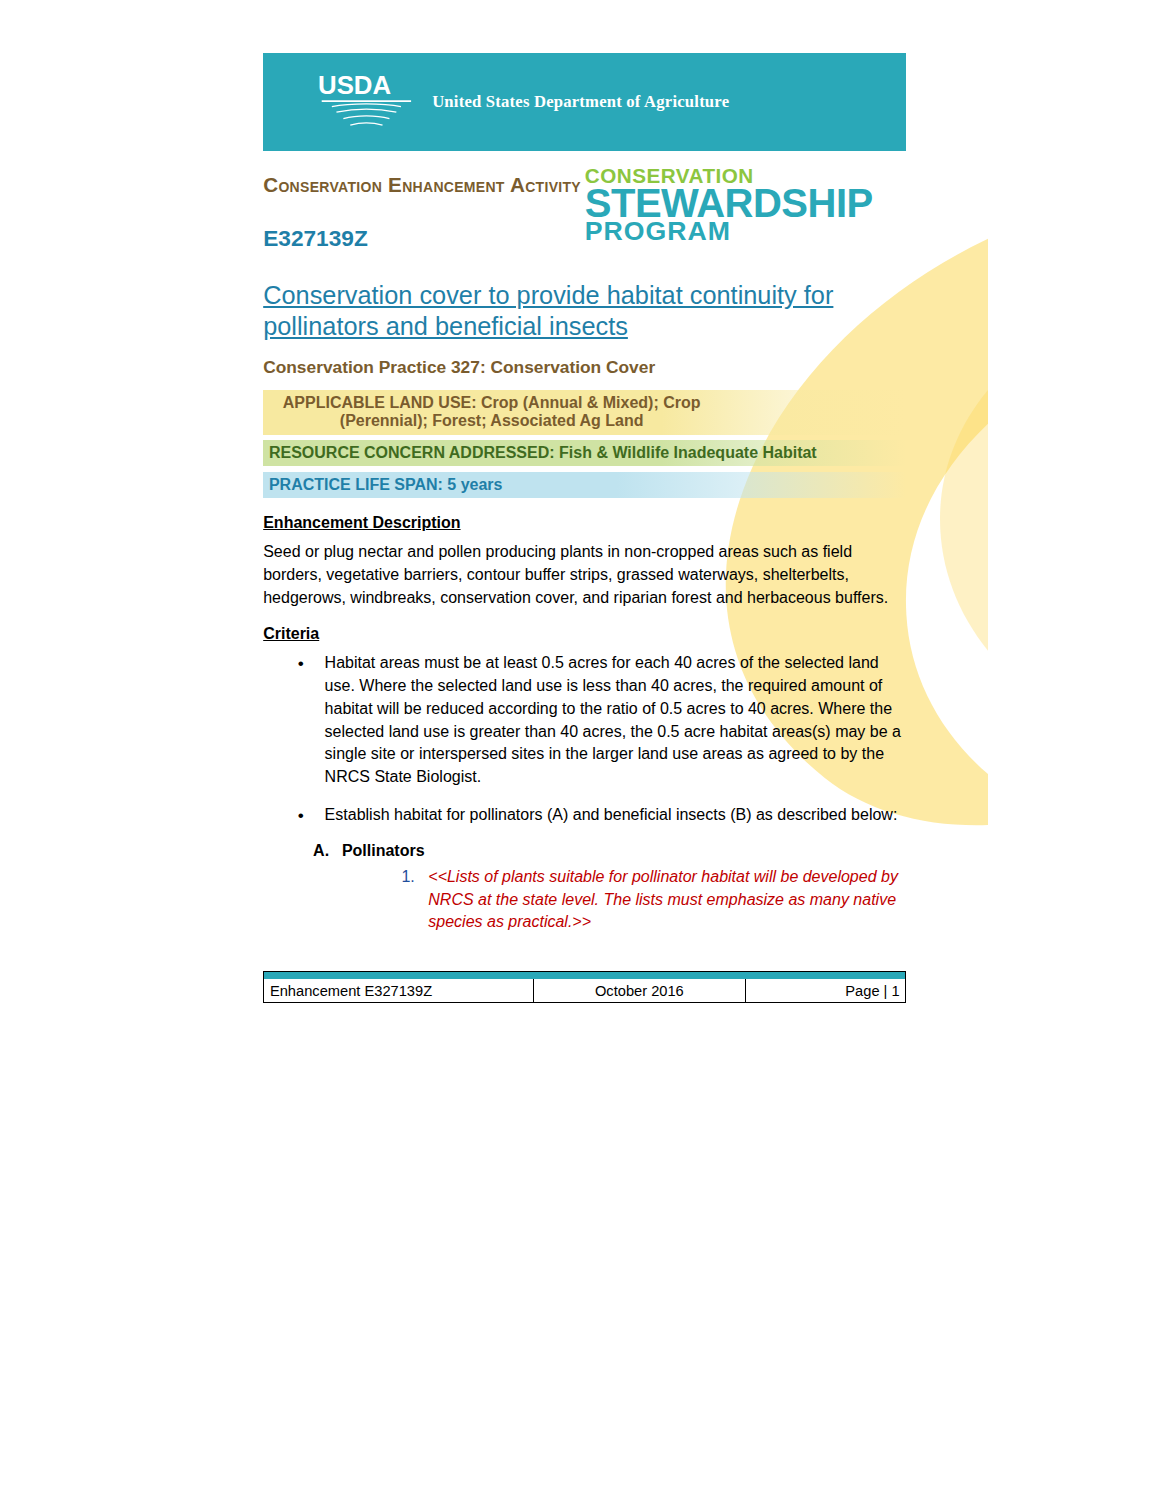USDA
United States Department of Agriculture
Conservation Enhancement Activity
E327139Z
CONSERVATION
STEWARDSHIP
PROGRAM
Conservation cover to provide habitat continuity for pollinators and beneficial insects
Conservation Practice 327: Conservation Cover
APPLICABLE LAND USE: Crop (Annual & Mixed); Crop (Perennial); Forest; Associated Ag Land
RESOURCE CONCERN ADDRESSED: Fish & Wildlife Inadequate Habitat
PRACTICE LIFE SPAN: 5 years
Enhancement Description
Seed or plug nectar and pollen producing plants in non-cropped areas such as field borders, vegetative barriers, contour buffer strips, grassed waterways, shelterbelts, hedgerows, windbreaks, conservation cover, and riparian forest and herbaceous buffers.
Criteria
Habitat areas must be at least 0.5 acres for each 40 acres of the selected land use. Where the selected land use is less than 40 acres, the required amount of habitat will be reduced according to the ratio of 0.5 acres to 40 acres. Where the selected land use is greater than 40 acres, the 0.5 acre habitat areas(s) may be a single site or interspersed sites in the larger land use areas as agreed to by the NRCS State Biologist.
Establish habitat for pollinators (A) and beneficial insects (B) as described below:
Pollinators
<<Lists of plants suitable for pollinator habitat will be developed by NRCS at the state level. The lists must emphasize as many native species as practical.>>
| Enhancement E327139Z | October 2016 | Page / 1 |